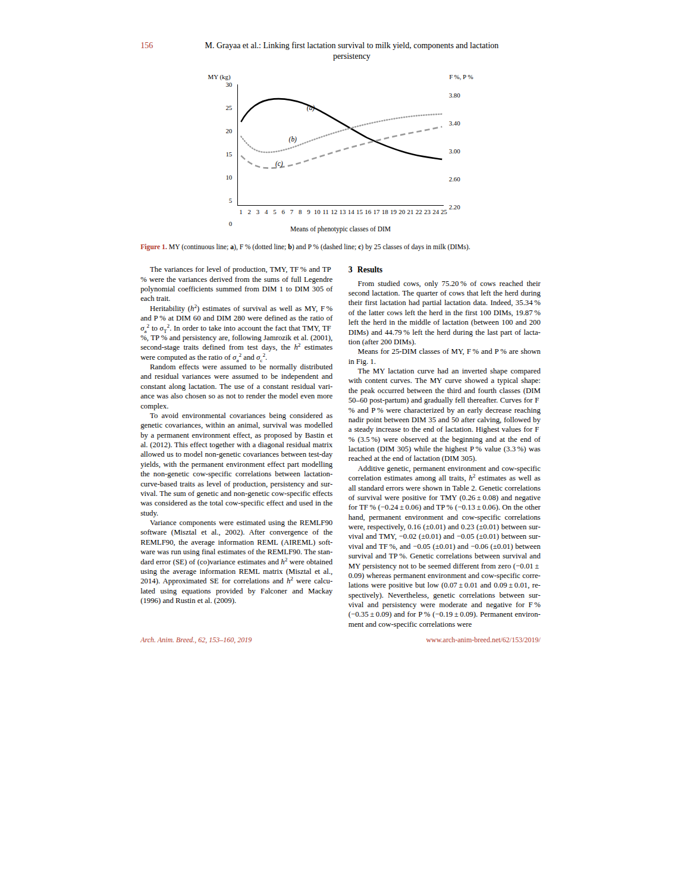156
M. Grayaa et al.: Linking first lactation survival to milk yield, components and lactation persistency
MY (kg)
F %, P %
30 25 20 15 10 5 0
3.80 3.40 3.00 2.60 2.20
(a)
(b)
(c)
1 2 3 4 5 6 7 8 9 10 11 12 13 14 15 16 17 18 19 20 21 22 23 24 25
Means of phenotypic classes of DIM
Figure 1. MY (continuous line; a), F % (dotted line; b) and P % (dashed line; c) by 25 classes of days in milk (DIMs).
The variances for level of production, TMY, TF % and TP % were the variances derived from the sums of full Legendre polynomial coefficients summed from DIM 1 to DIM 305 of each trait.
Heritability (h2) estimates of survival as well as MY, F % and P % at DIM 60 and DIM 280 were defined as the ratio of σa2 to σT2. In order to take into account the fact that TMY, TF %, TP % and persistency are, following Jamrozik et al. (2001), second-stage traits defined from test days, the h2 estimates were computed as the ratio of σa2 and σc2.
Random effects were assumed to be normally distributed and residual variances were assumed to be independent and constant along lactation. The use of a constant residual variance was also chosen so as not to render the model even more complex.
To avoid environmental covariances being considered as genetic covariances, within an animal, survival was modelled by a permanent environment effect, as proposed by Bastin et al. (2012). This effect together with a diagonal residual matrix allowed us to model non-genetic covariances between test-day yields, with the permanent environment effect part modelling the non-genetic cow-specific correlations between lactation-curve-based traits as level of production, persistency and survival. The sum of genetic and non-genetic cow-specific effects was considered as the total cow-specific effect and used in the study.
Variance components were estimated using the REMLF90 software (Misztal et al., 2002). After convergence of the REMLF90, the average information REML (AIREML) software was run using final estimates of the REMLF90. The standard error (SE) of (co)variance estimates and h2 were obtained using the average information REML matrix (Misztal et al., 2014). Approximated SE for correlations and h2 were calculated using equations provided by Falconer and Mackay (1996) and Rustin et al. (2009).
3 Results
From studied cows, only 75.20 % of cows reached their second lactation. The quarter of cows that left the herd during their first lactation had partial lactation data. Indeed, 35.34 % of the latter cows left the herd in the first 100 DIMs, 19.87 % left the herd in the middle of lactation (between 100 and 200 DIMs) and 44.79 % left the herd during the last part of lactation (after 200 DIMs).
Means for 25-DIM classes of MY, F % and P % are shown in Fig. 1.
The MY lactation curve had an inverted shape compared with content curves. The MY curve showed a typical shape: the peak occurred between the third and fourth classes (DIM 50–60 post-partum) and gradually fell thereafter. Curves for F % and P % were characterized by an early decrease reaching nadir point between DIM 35 and 50 after calving, followed by a steady increase to the end of lactation. Highest values for F % (3.5 %) were observed at the beginning and at the end of lactation (DIM 305) while the highest P % value (3.3 %) was reached at the end of lactation (DIM 305).
Additive genetic, permanent environment and cow-specific correlation estimates among all traits, h2 estimates as well as all standard errors were shown in Table 2. Genetic correlations of survival were positive for TMY (0.26 ± 0.08) and negative for TF % (−0.24 ± 0.06) and TP % (−0.13 ± 0.06). On the other hand, permanent environment and cow-specific correlations were, respectively, 0.16 (±0.01) and 0.23 (±0.01) between survival and TMY, −0.02 (±0.01) and −0.05 (±0.01) between survival and TF %, and −0.05 (±0.01) and −0.06 (±0.01) between survival and TP %. Genetic correlations between survival and MY persistency not to be seemed different from zero (−0.01 ± 0.09) whereas permanent environment and cow-specific correlations were positive but low (0.07 ± 0.01 and 0.09 ± 0.01, respectively). Nevertheless, genetic correlations between survival and persistency were moderate and negative for F % (−0.35 ± 0.09) and for P % (−0.19 ± 0.09). Permanent environment and cow-specific correlations were
Arch. Anim. Breed., 62, 153–160, 2019
www.arch-anim-breed.net/62/153/2019/